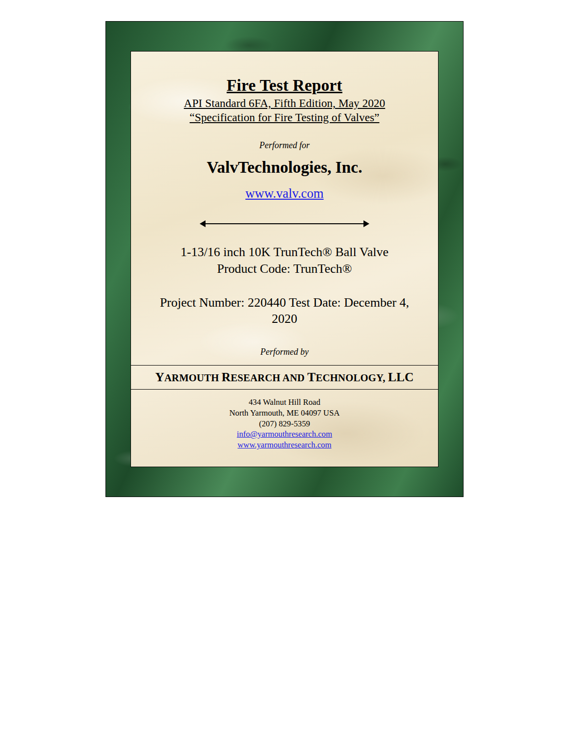Fire Test Report
API Standard 6FA, Fifth Edition, May 2020
“Specification for Fire Testing of Valves”
Performed for
ValvTechnologies, Inc.
www.valv.com
1-13/16 inch 10K TrunTech® Ball Valve Product Code: TrunTech®
Project Number: 220440 Test Date: December 4, 2020
Performed by
YARMOUTH RESEARCH AND TECHNOLOGY, LLC
434 Walnut Hill Road
North Yarmouth, ME 04097 USA
(207) 829-5359
info@yarmouthresearch.com
www.yarmouthresearch.com